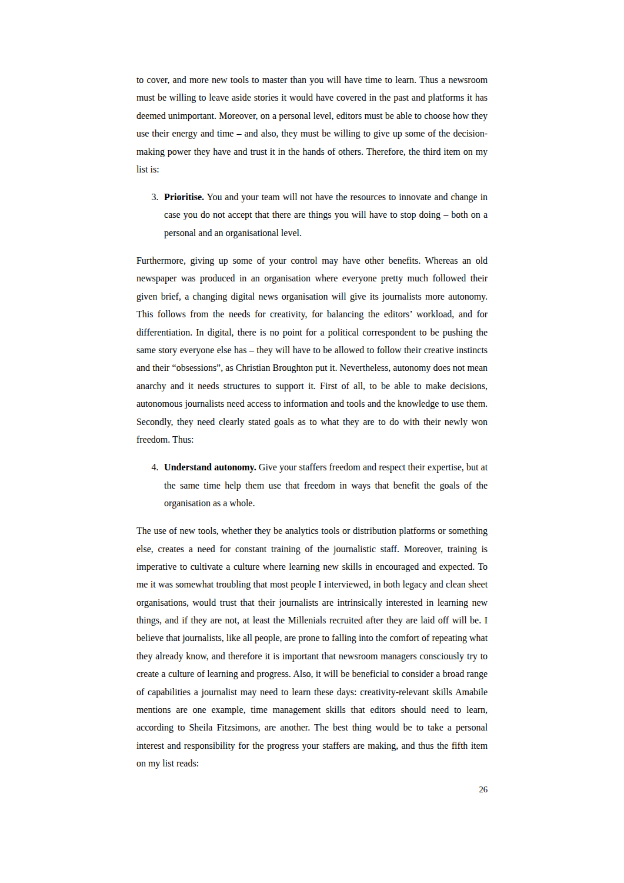to cover, and more new tools to master than you will have time to learn. Thus a newsroom must be willing to leave aside stories it would have covered in the past and platforms it has deemed unimportant. Moreover, on a personal level, editors must be able to choose how they use their energy and time – and also, they must be willing to give up some of the decision-making power they have and trust it in the hands of others. Therefore, the third item on my list is:
Prioritise. You and your team will not have the resources to innovate and change in case you do not accept that there are things you will have to stop doing – both on a personal and an organisational level.
Furthermore, giving up some of your control may have other benefits. Whereas an old newspaper was produced in an organisation where everyone pretty much followed their given brief, a changing digital news organisation will give its journalists more autonomy. This follows from the needs for creativity, for balancing the editors’ workload, and for differentiation. In digital, there is no point for a political correspondent to be pushing the same story everyone else has – they will have to be allowed to follow their creative instincts and their “obsessions”, as Christian Broughton put it. Nevertheless, autonomy does not mean anarchy and it needs structures to support it. First of all, to be able to make decisions, autonomous journalists need access to information and tools and the knowledge to use them. Secondly, they need clearly stated goals as to what they are to do with their newly won freedom. Thus:
Understand autonomy. Give your staffers freedom and respect their expertise, but at the same time help them use that freedom in ways that benefit the goals of the organisation as a whole.
The use of new tools, whether they be analytics tools or distribution platforms or something else, creates a need for constant training of the journalistic staff. Moreover, training is imperative to cultivate a culture where learning new skills in encouraged and expected. To me it was somewhat troubling that most people I interviewed, in both legacy and clean sheet organisations, would trust that their journalists are intrinsically interested in learning new things, and if they are not, at least the Millenials recruited after they are laid off will be. I believe that journalists, like all people, are prone to falling into the comfort of repeating what they already know, and therefore it is important that newsroom managers consciously try to create a culture of learning and progress. Also, it will be beneficial to consider a broad range of capabilities a journalist may need to learn these days: creativity-relevant skills Amabile mentions are one example, time management skills that editors should need to learn, according to Sheila Fitzsimons, are another. The best thing would be to take a personal interest and responsibility for the progress your staffers are making, and thus the fifth item on my list reads:
26